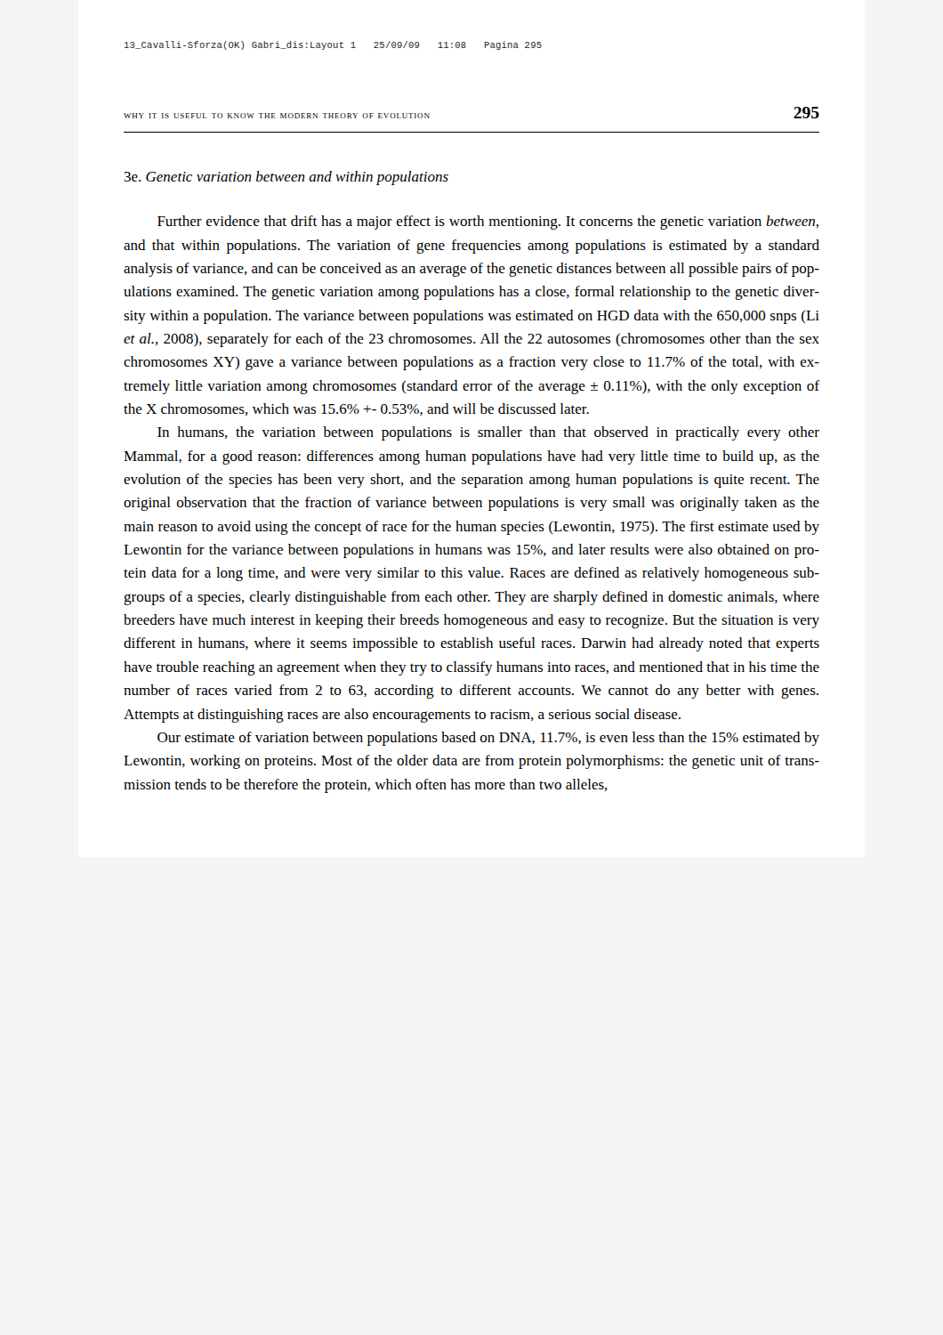13_Cavalli-Sforza(OK) Gabri_dis:Layout 1 25/09/09 11:08 Pagina 295
Why it is useful to know the modern theory of evolution 295
3e. Genetic variation between and within populations
Further evidence that drift has a major effect is worth mentioning. It concerns the genetic variation between, and that within populations. The variation of gene frequencies among populations is estimated by a standard analysis of variance, and can be conceived as an average of the genetic distances between all possible pairs of populations examined. The genetic variation among populations has a close, formal relationship to the genetic diversity within a population. The variance between populations was estimated on HGD data with the 650,000 snps (Li et al., 2008), separately for each of the 23 chromosomes. All the 22 autosomes (chromosomes other than the sex chromosomes XY) gave a variance between populations as a fraction very close to 11.7% of the total, with extremely little variation among chromosomes (standard error of the average ± 0.11%), with the only exception of the X chromosomes, which was 15.6% +- 0.53%, and will be discussed later.
In humans, the variation between populations is smaller than that observed in practically every other Mammal, for a good reason: differences among human populations have had very little time to build up, as the evolution of the species has been very short, and the separation among human populations is quite recent. The original observation that the fraction of variance between populations is very small was originally taken as the main reason to avoid using the concept of race for the human species (Lewontin, 1975). The first estimate used by Lewontin for the variance between populations in humans was 15%, and later results were also obtained on protein data for a long time, and were very similar to this value. Races are defined as relatively homogeneous subgroups of a species, clearly distinguishable from each other. They are sharply defined in domestic animals, where breeders have much interest in keeping their breeds homogeneous and easy to recognize. But the situation is very different in humans, where it seems impossible to establish useful races. Darwin had already noted that experts have trouble reaching an agreement when they try to classify humans into races, and mentioned that in his time the number of races varied from 2 to 63, according to different accounts. We cannot do any better with genes. Attempts at distinguishing races are also encouragements to racism, a serious social disease.
Our estimate of variation between populations based on DNA, 11.7%, is even less than the 15% estimated by Lewontin, working on proteins. Most of the older data are from protein polymorphisms: the genetic unit of transmission tends to be therefore the protein, which often has more than two alleles,